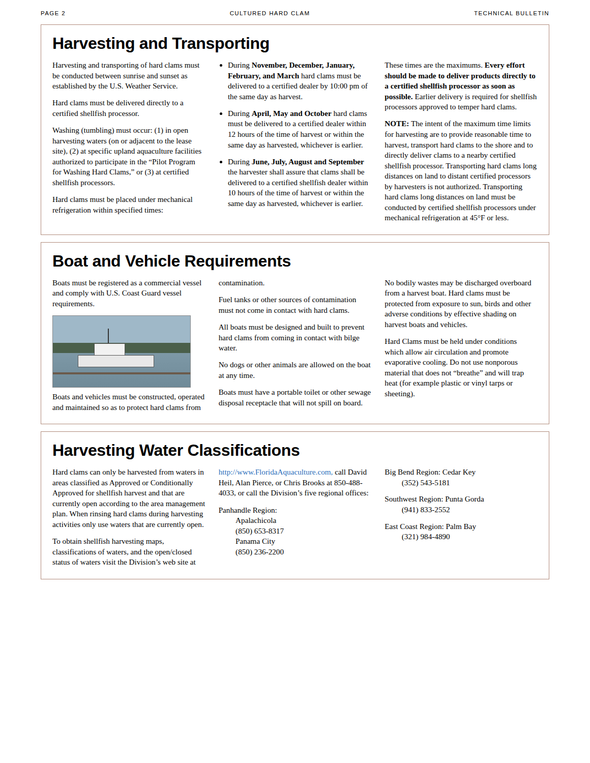PAGE 2
CULTURED HARD CLAM
TECHNICAL BULLETIN
Harvesting and Transporting
Harvesting and transporting of hard clams must be conducted between sunrise and sunset as established by the U.S. Weather Service.
Hard clams must be delivered directly to a certified shellfish processor.
Washing (tumbling) must occur: (1) in open harvesting waters (on or adjacent to the lease site), (2) at specific upland aquaculture facilities authorized to participate in the “Pilot Program for Washing Hard Clams,” or (3) at certified shellfish processors.
Hard clams must be placed under mechanical refrigeration within specified times:
During November, December, January, February, and March hard clams must be delivered to a certified dealer by 10:00 pm of the same day as harvest.
During April, May and October hard clams must be delivered to a certified dealer within 12 hours of the time of harvest or within the same day as harvested, whichever is earlier.
During June, July, August and September the harvester shall assure that clams shall be delivered to a certified shellfish dealer within 10 hours of the time of harvest or within the same day as harvested, whichever is earlier.
These times are the maximums. Every effort should be made to deliver products directly to a certified shellfish processor as soon as possible. Earlier delivery is required for shellfish processors approved to temper hard clams.
NOTE: The intent of the maximum time limits for harvesting are to provide reasonable time to harvest, transport hard clams to the shore and to directly deliver clams to a nearby certified shellfish processor. Transporting hard clams long distances on land to distant certified processors by harvesters is not authorized. Transporting hard clams long distances on land must be conducted by certified shellfish processors under mechanical refrigeration at 45°F or less.
Boat and Vehicle Requirements
Boats must be registered as a commercial vessel and comply with U.S. Coast Guard vessel requirements.
Boats and vehicles must be constructed, operated and maintained so as to protect hard clams from contamination.
Fuel tanks or other sources of contamination must not come in contact with hard clams.
All boats must be designed and built to prevent hard clams from coming in contact with bilge water.
No dogs or other animals are allowed on the boat at any time.
Boats must have a portable toilet or other sewage disposal receptacle that will not spill on board. No bodily wastes may be discharged overboard from a harvest boat. Hard clams must be protected from exposure to sun, birds and other adverse conditions by effective shading on harvest boats and vehicles.
Hard Clams must be held under conditions which allow air circulation and promote evaporative cooling. Do not use nonporous material that does not “breathe” and will trap heat (for example plastic or vinyl tarps or sheeting).
Harvesting Water Classifications
Hard clams can only be harvested from waters in areas classified as Approved or Conditionally Approved for shellfish harvest and that are currently open according to the area management plan. When rinsing hard clams during harvesting activities only use waters that are currently open.
To obtain shellfish harvesting maps, classifications of waters, and the open/closed status of waters visit the Division’s web site at http://www.FloridaAquaculture.com, call David Heil, Alan Pierce, or Chris Brooks at 850-488-4033, or call the Division’s five regional offices:
Panhandle Region: Apalachicola (850) 653-8317 Panama City (850) 236-2200
Big Bend Region: Cedar Key (352) 543-5181
Southwest Region: Punta Gorda (941) 833-2552
East Coast Region: Palm Bay (321) 984-4890